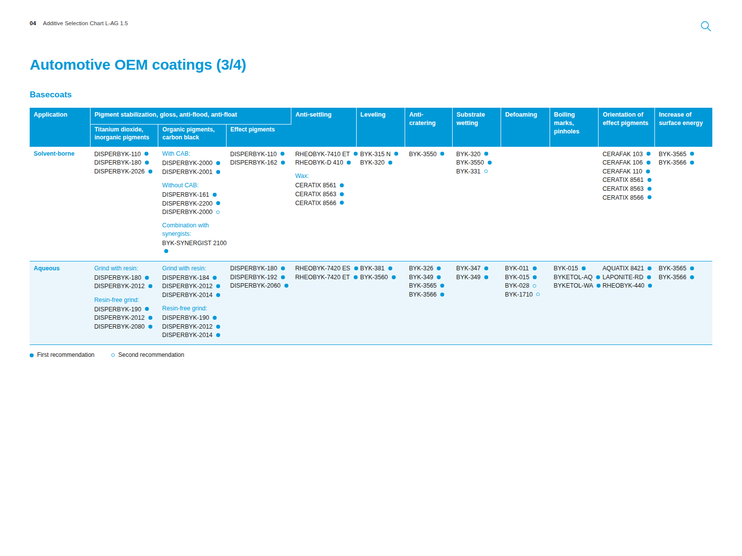04 Additive Selection Chart L-AG 1.5
Automotive OEM coatings (3/4)
Basecoats
| Application | Pigment stabilization, gloss, anti-flood, anti-float | Anti-settling | Leveling | Anti-cratering | Substrate wetting | Defoaming | Boiling marks, pinholes | Orientation of effect pigments | Increase of surface energy |
| --- | --- | --- | --- | --- | --- | --- | --- | --- | --- |
| Titanium dioxide, inorganic pigments | Organic pigments, carbon black | Effect pigments |
| Solvent-borne | DISPERBYK-110 DISPERBYK-180 DISPERBYK-2026 | With CAB: DISPERBYK-2000 DISPERBYK-2001 Without CAB: DISPERBYK-161 DISPERBYK-2200 DISPERBYK-2000 Combination with synergists: BYK-SYNERGIST 2100 | DISPERBYK-110 DISPERBYK-162 | RHEOBYK-7410 ET RHEOBYK-D 410 Wax: CERATIX 8561 CERATIX 8563 CERATIX 8566 | BYK-315 N BYK-320 | BYK-3550 | BYK-320 BYK-3550 BYK-331 | | | CERAFAK 103 CERAFAK 106 CERAFAK 110 CERATIX 8561 CERATIX 8563 CERATIX 8566 | BYK-3565 BYK-3566 |
| Aqueous | Grind with resin: DISPERBYK-180 DISPERBYK-2012 Resin-free grind: DISPERBYK-190 DISPERBYK-2012 DISPERBYK-2080 | Grind with resin: DISPERBYK-184 DISPERBYK-2012 DISPERBYK-2014 Resin-free grind: DISPERBYK-190 DISPERBYK-2012 DISPERBYK-2014 | DISPERBYK-180 DISPERBYK-192 DISPERBYK-2060 | RHEOBYK-7420 ES RHEOBYK-7420 ET | BYK-381 BYK-3560 | BYK-326 BYK-349 BYK-3565 BYK-3566 | BYK-347 BYK-349 | BYK-011 BYK-015 BYK-028 BYK-1710 | BYK-015 BYKETOL-AQ BYKETOL-WA | AQUATIX 8421 LAPONITE-RD RHEOBYK-440 | BYK-3565 BYK-3566 |
First recommendation Second recommendation